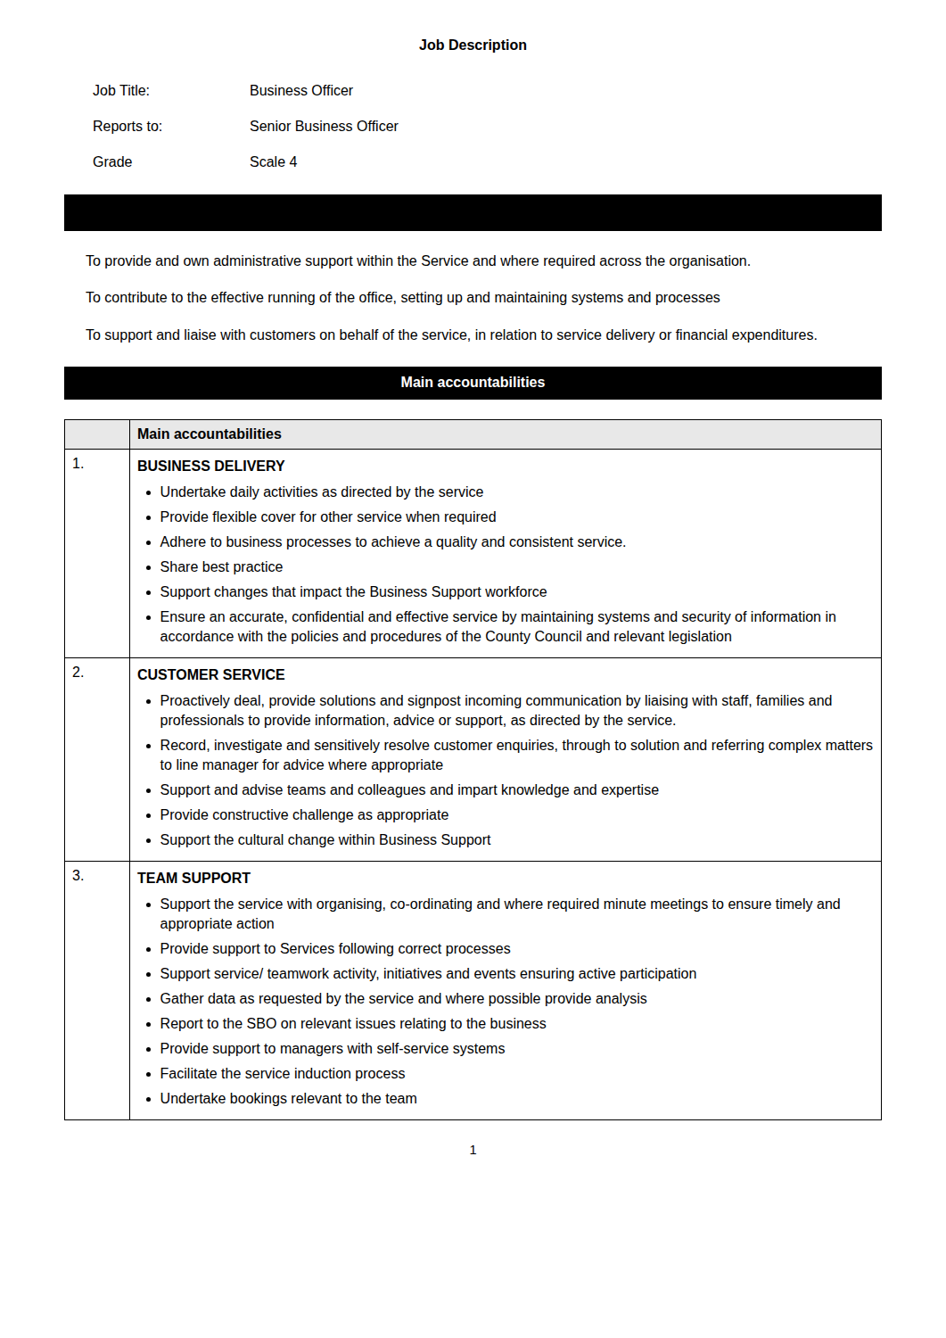Job Description
Job Title:
Business Officer
Reports to:
Senior Business Officer
Grade
Scale 4
To provide and own administrative support within the Service and where required across the organisation.
To contribute to the effective running of the office, setting up and maintaining systems and processes
To support and liaise with customers on behalf of the service, in relation to service delivery or financial expenditures.
Main accountabilities
| | Main accountabilities |
| --- | --- |
| 1. | BUSINESS DELIVERY Undertake daily activities as directed by the service Provide flexible cover for other service when required Adhere to business processes to achieve a quality and consistent service. Share best practice Support changes that impact the Business Support workforce Ensure an accurate, confidential and effective service by maintaining systems and security of information in accordance with the policies and procedures of the County Council and relevant legislation |
| 2. | CUSTOMER SERVICE Proactively deal, provide solutions and signpost incoming communication by liaising with staff, families and professionals to provide information, advice or support, as directed by the service. Record, investigate and sensitively resolve customer enquiries, through to solution and referring complex matters to line manager for advice where appropriate Support and advise teams and colleagues and impart knowledge and expertise Provide constructive challenge as appropriate Support the cultural change within Business Support |
| 3. | TEAM SUPPORT Support the service with organising, co-ordinating and where required minute meetings to ensure timely and appropriate action Provide support to Services following correct processes Support service/ teamwork activity, initiatives and events ensuring active participation Gather data as requested by the service and where possible provide analysis Report to the SBO on relevant issues relating to the business Provide support to managers with self-service systems Facilitate the service induction process Undertake bookings relevant to the team |
1